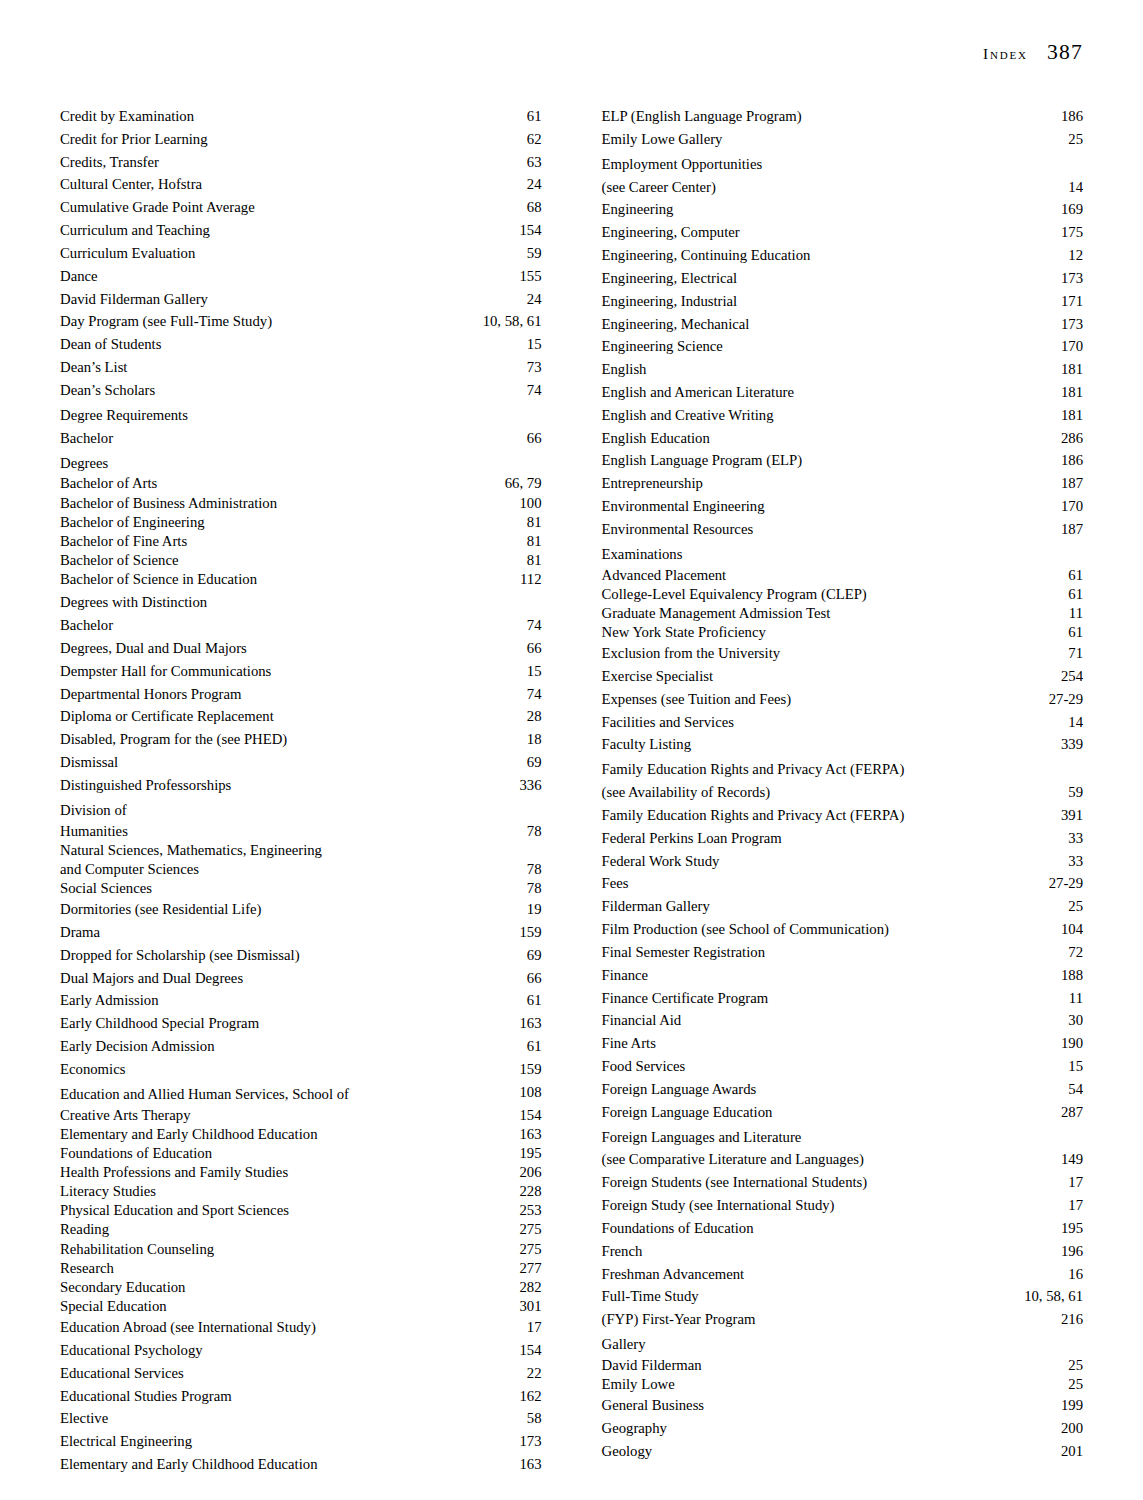Index 387
| Credit by Examination | 61 |
| Credit for Prior Learning | 62 |
| Credits, Transfer | 63 |
| Cultural Center, Hofstra | 24 |
| Cumulative Grade Point Average | 68 |
| Curriculum and Teaching | 154 |
| Curriculum Evaluation | 59 |
| Dance | 155 |
| David Filderman Gallery | 24 |
| Day Program (see Full-Time Study) | 10, 58, 61 |
| Dean of Students | 15 |
| Dean’s List | 73 |
| Dean’s Scholars | 74 |
| Degree Requirements | |
| Bachelor | 66 |
| Degrees | |
| Bachelor of Arts | 66, 79 |
| Bachelor of Business Administration | 100 |
| Bachelor of Engineering | 81 |
| Bachelor of Fine Arts | 81 |
| Bachelor of Science | 81 |
| Bachelor of Science in Education | 112 |
| Degrees with Distinction | |
| Bachelor | 74 |
| Degrees, Dual and Dual Majors | 66 |
| Dempster Hall for Communications | 15 |
| Departmental Honors Program | 74 |
| Diploma or Certificate Replacement | 28 |
| Disabled, Program for the (see PHED) | 18 |
| Dismissal | 69 |
| Distinguished Professorships | 336 |
| Division of | |
| Humanities | 78 |
| Natural Sciences, Mathematics, Engineering | |
| and Computer Sciences | 78 |
| Social Sciences | 78 |
| Dormitories (see Residential Life) | 19 |
| Drama | 159 |
| Dropped for Scholarship (see Dismissal) | 69 |
| Dual Majors and Dual Degrees | 66 |
| Early Admission | 61 |
| Early Childhood Special Program | 163 |
| Early Decision Admission | 61 |
| Economics | 159 |
| Education and Allied Human Services, School of | 108 |
| Creative Arts Therapy | 154 |
| Elementary and Early Childhood Education | 163 |
| Foundations of Education | 195 |
| Health Professions and Family Studies | 206 |
| Literacy Studies | 228 |
| Physical Education and Sport Sciences | 253 |
| Reading | 275 |
| Rehabilitation Counseling | 275 |
| Research | 277 |
| Secondary Education | 282 |
| Special Education | 301 |
| Education Abroad (see International Study) | 17 |
| Educational Psychology | 154 |
| Educational Services | 22 |
| Educational Studies Program | 162 |
| Elective | 58 |
| Electrical Engineering | 173 |
| Elementary and Early Childhood Education | 163 |
| ELP (English Language Program) | 186 |
| Emily Lowe Gallery | 25 |
| Employment Opportunities | |
| (see Career Center) | 14 |
| Engineering | 169 |
| Engineering, Computer | 175 |
| Engineering, Continuing Education | 12 |
| Engineering, Electrical | 173 |
| Engineering, Industrial | 171 |
| Engineering, Mechanical | 173 |
| Engineering Science | 170 |
| English | 181 |
| English and American Literature | 181 |
| English and Creative Writing | 181 |
| English Education | 286 |
| English Language Program (ELP) | 186 |
| Entrepreneurship | 187 |
| Environmental Engineering | 170 |
| Environmental Resources | 187 |
| Examinations | |
| Advanced Placement | 61 |
| College-Level Equivalency Program (CLEP) | 61 |
| Graduate Management Admission Test | 11 |
| New York State Proficiency | 61 |
| Exclusion from the University | 71 |
| Exercise Specialist | 254 |
| Expenses (see Tuition and Fees) | 27-29 |
| Facilities and Services | 14 |
| Faculty Listing | 339 |
| Family Education Rights and Privacy Act (FERPA) | |
| (see Availability of Records) | 59 |
| Family Education Rights and Privacy Act (FERPA) | 391 |
| Federal Perkins Loan Program | 33 |
| Federal Work Study | 33 |
| Fees | 27-29 |
| Filderman Gallery | 25 |
| Film Production (see School of Communication) | 104 |
| Final Semester Registration | 72 |
| Finance | 188 |
| Finance Certificate Program | 11 |
| Financial Aid | 30 |
| Fine Arts | 190 |
| Food Services | 15 |
| Foreign Language Awards | 54 |
| Foreign Language Education | 287 |
| Foreign Languages and Literature | |
| (see Comparative Literature and Languages) | 149 |
| Foreign Students (see International Students) | 17 |
| Foreign Study (see International Study) | 17 |
| Foundations of Education | 195 |
| French | 196 |
| Freshman Advancement | 16 |
| Full-Time Study | 10, 58, 61 |
| (FYP) First-Year Program | 216 |
| Gallery | |
| David Filderman | 25 |
| Emily Lowe | 25 |
| General Business | 199 |
| Geography | 200 |
| Geology | 201 |